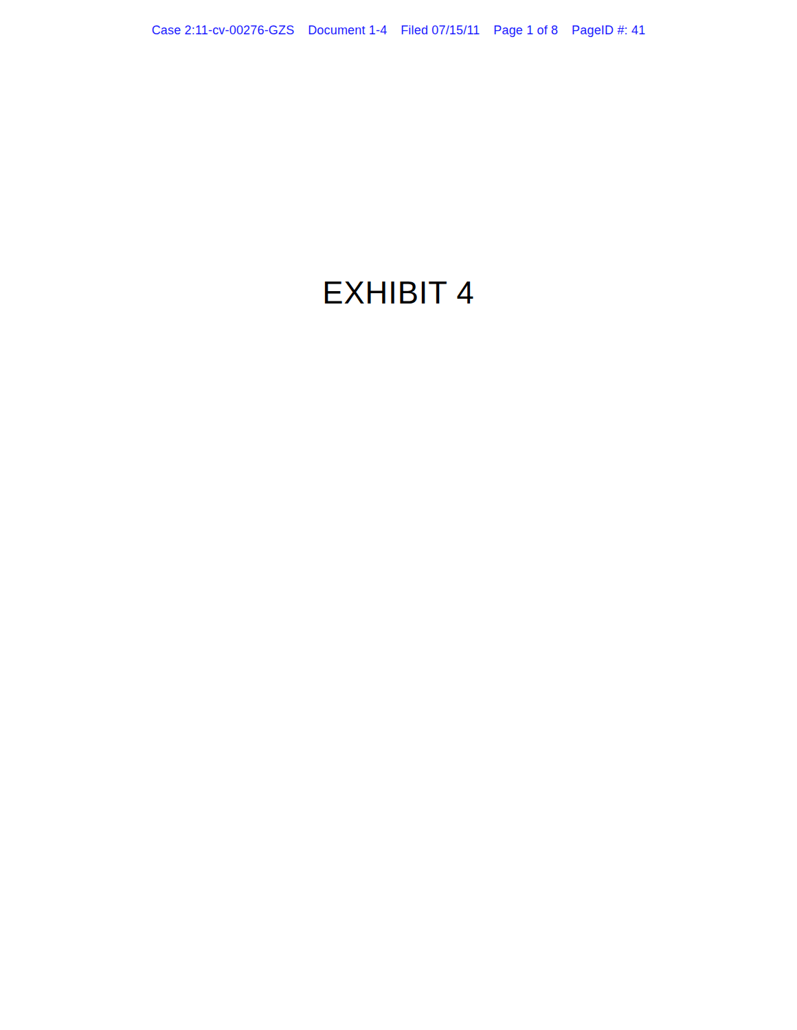Case 2:11-cv-00276-GZS Document 1-4 Filed 07/15/11 Page 1 of 8 PageID #: 41
EXHIBIT 4